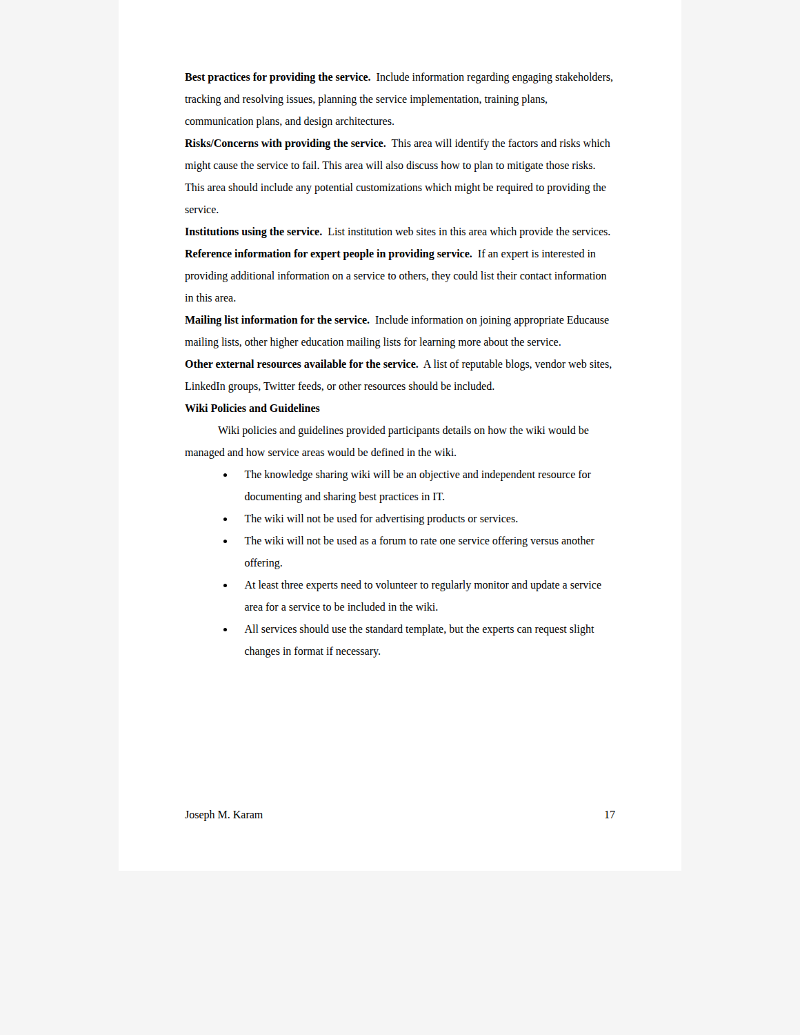Best practices for providing the service. Include information regarding engaging stakeholders, tracking and resolving issues, planning the service implementation, training plans, communication plans, and design architectures.
Risks/Concerns with providing the service. This area will identify the factors and risks which might cause the service to fail. This area will also discuss how to plan to mitigate those risks. This area should include any potential customizations which might be required to providing the service.
Institutions using the service. List institution web sites in this area which provide the services.
Reference information for expert people in providing service. If an expert is interested in providing additional information on a service to others, they could list their contact information in this area.
Mailing list information for the service. Include information on joining appropriate Educause mailing lists, other higher education mailing lists for learning more about the service.
Other external resources available for the service. A list of reputable blogs, vendor web sites, LinkedIn groups, Twitter feeds, or other resources should be included.
Wiki Policies and Guidelines
Wiki policies and guidelines provided participants details on how the wiki would be managed and how service areas would be defined in the wiki.
The knowledge sharing wiki will be an objective and independent resource for documenting and sharing best practices in IT.
The wiki will not be used for advertising products or services.
The wiki will not be used as a forum to rate one service offering versus another offering.
At least three experts need to volunteer to regularly monitor and update a service area for a service to be included in the wiki.
All services should use the standard template, but the experts can request slight changes in format if necessary.
Joseph M. Karam 17